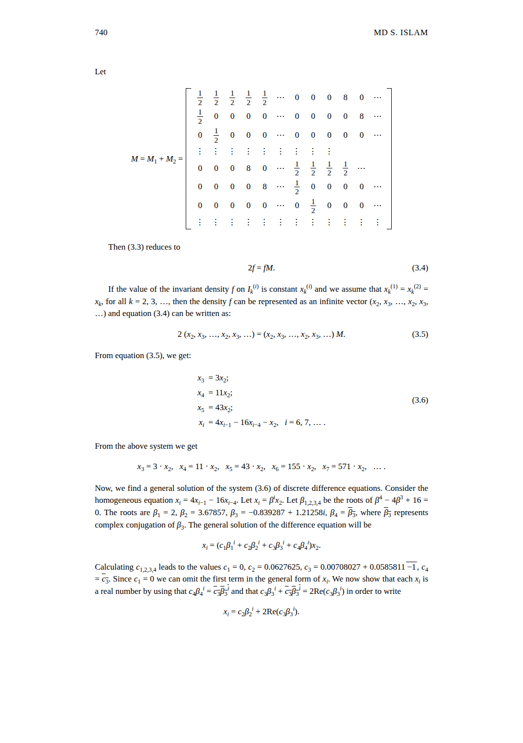740 MD S. ISLAM
Let
M = M1 + M2 =
| 1 2 | 1 2 | 1 2 | 1 2 | 1 2 | | 0 | 0 | 0 | 8 | 0 | |
| 1 2 | 0 | 0 | 0 | 0 | | 0 | 0 | 0 | 0 | 8 | |
| 0 | 1 2 | 0 | 0 | 0 | | 0 | 0 | 0 | 0 | 0 | |
| 0 | 0 | 0 | 8 | 0 | | 1 2 | 1 2 | 1 2 | 1 2 | | |
| 0 | 0 | 0 | 0 | 8 | | 1 2 | 0 | 0 | 0 | 0 | |
| 0 | 0 | 0 | 0 | 0 | | 0 | 1 2 | 0 | 0 | 0 | |
Then (3.3) reduces to
2f = fM. (3.4)
If the value of the invariant density f on Ik(i) is constant xk(i) and we assume that xk(1) = xk(2) = xk, for all k = 2, 3, …, then the density f can be represented as an infinite vector (x2, x3, …, x2, x3, …) and equation (3.4) can be written as:
2 (x2, x3, …, x2, x3, …) = (x2, x3, …, x2, x3, …) M. (3.5)
From equation (3.5), we get:
| x 3 | = | 3 x 2 ; |
| x 4 | = | 11 x 2 ; |
| x 5 | = | 43 x 2 ; |
| x i | = | 4 x i −1 − 16 x i −4 − x 2 , i = 6, 7, … . |
(3.6)
From the above system we get
x3 = 3 · x2, x4 = 11 · x2, x5 = 43 · x2, x6 = 155 · x2, x7 = 571 · x2, … .
Now, we find a general solution of the system (3.6) of discrete difference equations. Consider the homogeneous equation xi = 4xi−1 − 16xi−4. Let xi = βix2. Let β1,2,3,4 be the roots of β4 − 4β3 + 16 = 0. The roots are β1 = 2, β2 = 3.67857, β3 = −0.839287 + 1.21258i, β4 = β3, where β3 represents complex conjugation of β3. The general solution of the difference equation will be
xi = (c1β1i + c2β2i + c3β3i + c4β4i)x2.
Calculating c1,2,3,4 leads to the values c1 = 0, c2 = 0.0627625, c3 = 0.00708027 + 0.0585811−1, c4 = c3. Since c1 = 0 we can omit the first term in the general form of xi. We now show that each xi is a real number by using that c4β4i = c3β3i and that c3β3i + c3β3i = 2Re(c3β3i) in order to write
xi = c2β2i + 2Re(c3β3i).